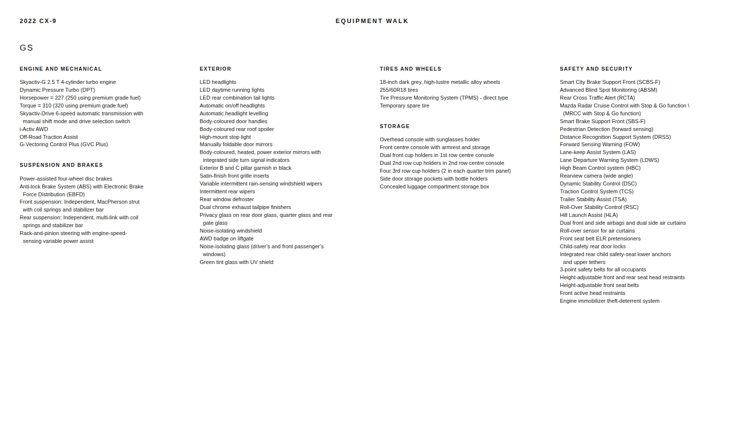2022 CX-9
Equipment Walk
GS
Engine and Mechanical
Skyactiv-G 2.5 T 4-cylinder turbo engine
Dynamic Pressure Turbo (DPT)
Horsepower = 227 (250 using premium grade fuel)
Torque = 310 (320 using premium grade fuel)
Skyactiv-Drive 6-speed automatic transmission withmanual shift mode and drive selection switch
i-Activ AWD
Off-Road Traction Assist
G-Vectoring Control Plus (GVC Plus)
Suspension and Brakes
Power-assisted four-wheel disc brakes
Anti-lock Brake System (ABS) with Electronic BrakeForce Distribution (EBFD)
Front suspension: Independent, MacPherson strutwith coil springs and stabilizer bar
Rear suspension: Independent, multi-link with coilsprings and stabilizer bar
Rack-and-pinion steering with engine-speed-sensing variable power assist
Exterior
LED headlights
LED daytime running lights
LED rear combination tail lights
Automatic on/off headlights
Automatic headlight levelling
Body-coloured door handles
Body-coloured rear roof spoiler
High-mount stop light
Manually foldable door mirrors
Body-coloured, heated, power exterior mirrors withintegrated side turn signal indicators
Exterior B and C pillar garnish in black
Satin-finish front grille inserts
Variable intermittent rain-sensing windshield wipers
Intermittent rear wipers
Rear window defroster
Dual chrome exhaust tailpipe finishers
Privacy glass on rear door glass, quarter glass and reargate glass
Noise-isolating windshield
AWD badge on liftgate
Noise-isolating glass (driver’s and front passenger’swindows)
Green tint glass with UV shield
Tires and Wheels
18-inch dark grey, high-lustre metallic alloy wheels
255/60R18 tires
Tire Pressure Monitoring System (TPMS) - direct type
Temporary spare tire
Storage
Overhead console with sunglasses holder
Front centre console with armrest and storage
Dual front cup holders in 1st row centre console
Dual 2nd row cup holders in 2nd row centre console
Four 3rd row cup holders (2 in each quarter trim panel)
Side door storage pockets with bottle holders
Concealed luggage compartment storage box
Safety and Security
Smart City Brake Support Front (SCBS-F)
Advanced Blind Spot Monitoring (ABSM)
Rear Cross Traffic Alert (RCTA)
Mazda Radar Cruise Control with Stop & Go function \(MRCC with Stop & Go function)
Smart Brake Support Front (SBS-F)
Pedestrian Detection (forward sensing)
Distance Recognition Support System (DRSS)
Forward Sensing Warning (FOW)
Lane-keep Assist System (LAS)
Lane Departure Warning System (LDWS)
High Beam Control system (HBC)
Rearview camera (wide angle)
Dynamic Stability Control (DSC)
Traction Control System (TCS)
Trailer Stability Assist (TSA)
Roll-Over Stability Control (RSC)
Hill Launch Assist (HLA)
Dual front and side airbags and dual side air curtains
Roll-over sensor for air curtains
Front seat belt ELR pretensioners
Child-safety rear door locks
Integrated rear child safety-seat lower anchorsand upper tethers
3-point safety belts for all occupants
Height-adjustable front and rear seat head restraints
Height-adjustable front seat belts
Front active head restraints
Engine immobilizer theft-deterrent system